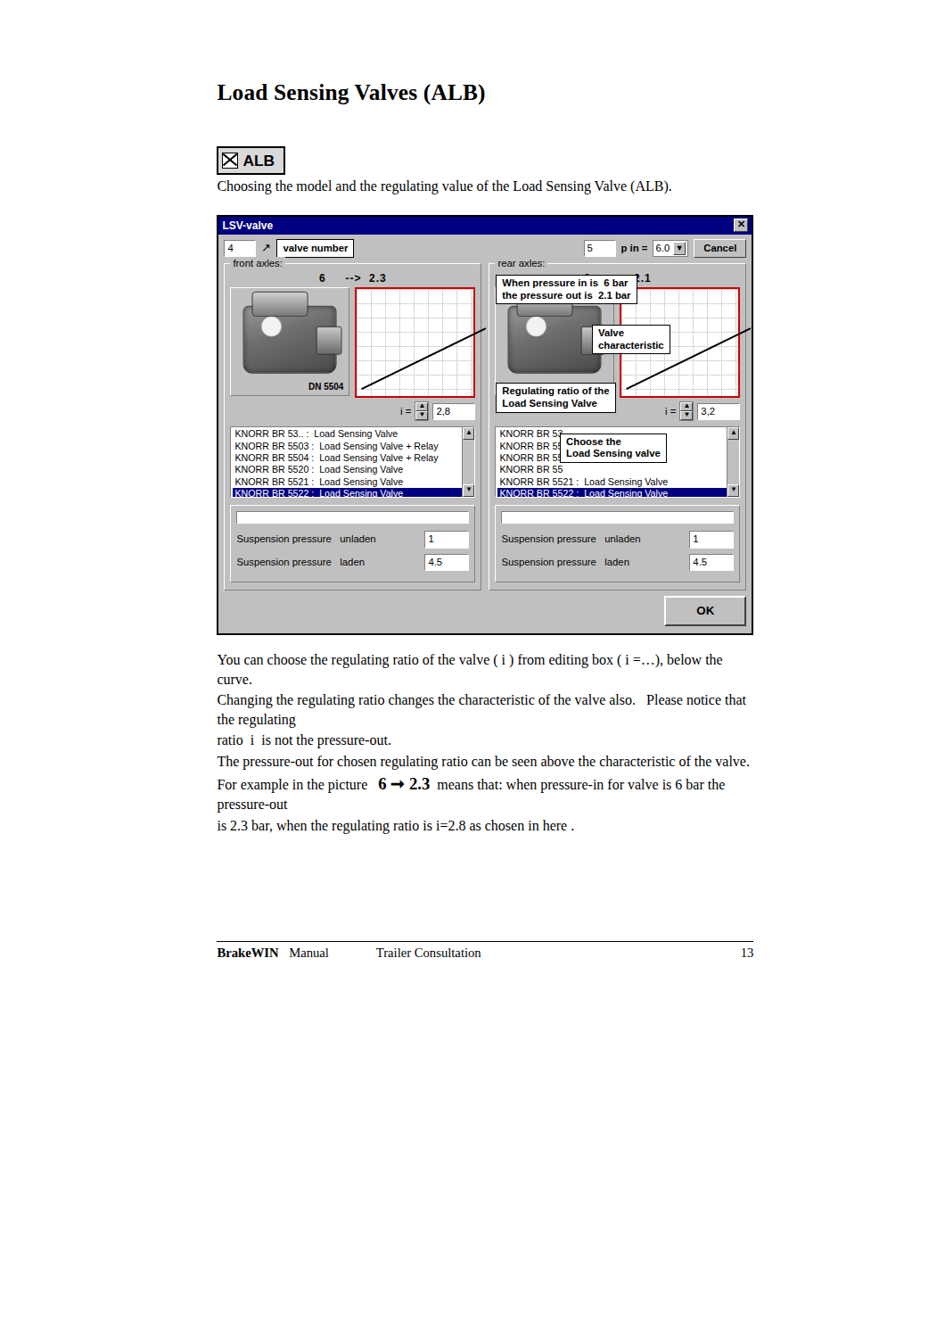Load Sensing Valves (ALB)
ALB
Choosing the model and the regulating value of the Load Sensing Valve (ALB).
LSV-valve ✕
4 ↗ valve number 5 p in = 6.0 ▼ Cancel
front axles:
6 --> 2.3
DN 5504
i = ▲▼ 2,8
KNORR BR 53.. : Load Sensing Valve
KNORR BR 5503 : Load Sensing Valve + Relay
KNORR BR 5504 : Load Sensing Valve + Relay
KNORR BR 5520 : Load Sensing Valve
KNORR BR 5521 : Load Sensing Valve
KNORR BR 5522 : Load Sensing Valve
▲
▼
Suspension pressure unladen 1
Suspension pressure laden 4.5
rear axles:
6 --> 2.1
DN 5504
i = ▲▼ 3,2
KNORR BR 53
KNORR BR 55
KNORR BR 55
KNORR BR 55
KNORR BR 5521 : Load Sensing Valve
KNORR BR 5522 : Load Sensing Valve
▲
▼
Suspension pressure unladen 1
Suspension pressure laden 4.5
OK
When pressure in is 6 bar
the pressure out is 2.1 bar
Valve
characteristic
Regulating ratio of the
Load Sensing Valve
Choose the
Load Sensing valve
You can choose the regulating ratio of the valve ( i ) from editing box ( i =…), below the curve.
Changing the regulating ratio changes the characteristic of the valve also. Please notice that the regulating
ratio i is not the pressure-out.
The pressure-out for chosen regulating ratio can be seen above the characteristic of the valve.
For example in the picture 6 ➞ 2.3 means that: when pressure-in for valve is 6 bar the pressure-out
is 2.3 bar, when the regulating ratio is i=2.8 as chosen in here .
BrakeWIN Manual Trailer Consultation 13